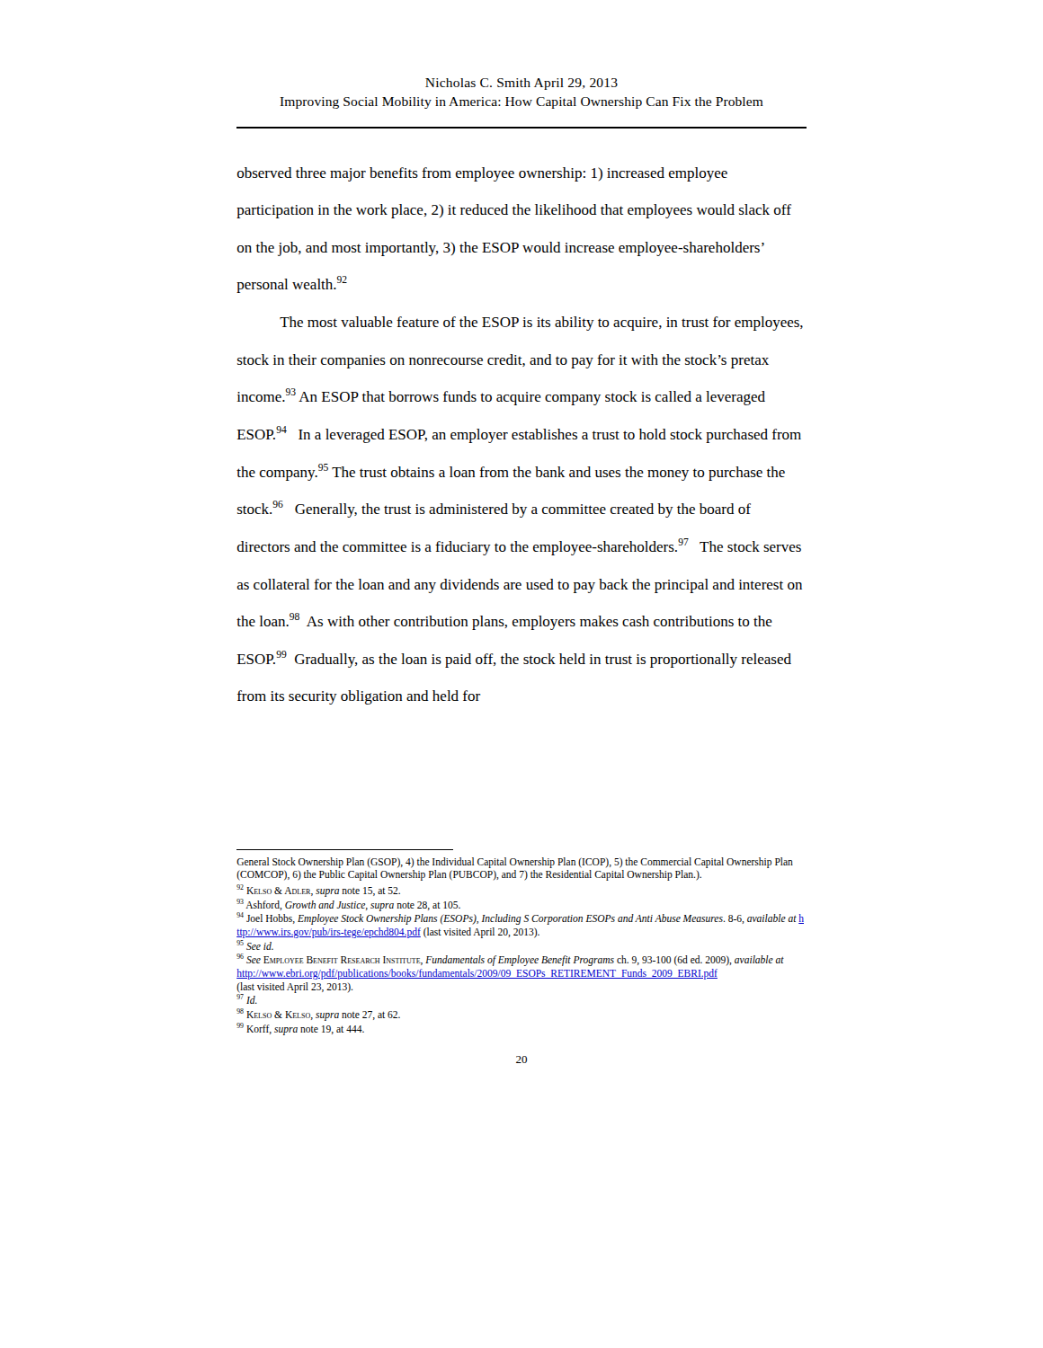Nicholas C. Smith April 29, 2013
Improving Social Mobility in America: How Capital Ownership Can Fix the Problem
observed three major benefits from employee ownership: 1) increased employee participation in the work place, 2) it reduced the likelihood that employees would slack off on the job, and most importantly, 3) the ESOP would increase employee-shareholders’ personal wealth.92
The most valuable feature of the ESOP is its ability to acquire, in trust for employees, stock in their companies on nonrecourse credit, and to pay for it with the stock’s pretax income.93 An ESOP that borrows funds to acquire company stock is called a leveraged ESOP.94 In a leveraged ESOP, an employer establishes a trust to hold stock purchased from the company.95 The trust obtains a loan from the bank and uses the money to purchase the stock.96 Generally, the trust is administered by a committee created by the board of directors and the committee is a fiduciary to the employee-shareholders.97 The stock serves as collateral for the loan and any dividends are used to pay back the principal and interest on the loan.98 As with other contribution plans, employers makes cash contributions to the ESOP.99 Gradually, as the loan is paid off, the stock held in trust is proportionally released from its security obligation and held for
General Stock Ownership Plan (GSOP), 4) the Individual Capital Ownership Plan (ICOP), 5) the Commercial Capital Ownership Plan (COMCOP), 6) the Public Capital Ownership Plan (PUBCOP), and 7) the Residential Capital Ownership Plan.).
92 Kelso & Adler, supra note 15, at 52.
93 Ashford, Growth and Justice, supra note 28, at 105.
94 Joel Hobbs, Employee Stock Ownership Plans (ESOPs), Including S Corporation ESOPs and Anti Abuse Measures. 8-6, available at http://www.irs.gov/pub/irs-tege/epchd804.pdf (last visited April 20, 2013).
95 See id.
96 See Employee Benefit Research Institute, Fundamentals of Employee Benefit Programs ch. 9, 93-100 (6d ed. 2009), available at
http://www.ebri.org/pdf/publications/books/fundamentals/2009/09_ESOPs_RETIREMENT_Funds_2009_EBRI.pdf
(last visited April 23, 2013).
97 Id.
98 Kelso & Kelso, supra note 27, at 62.
99 Korff, supra note 19, at 444.
20